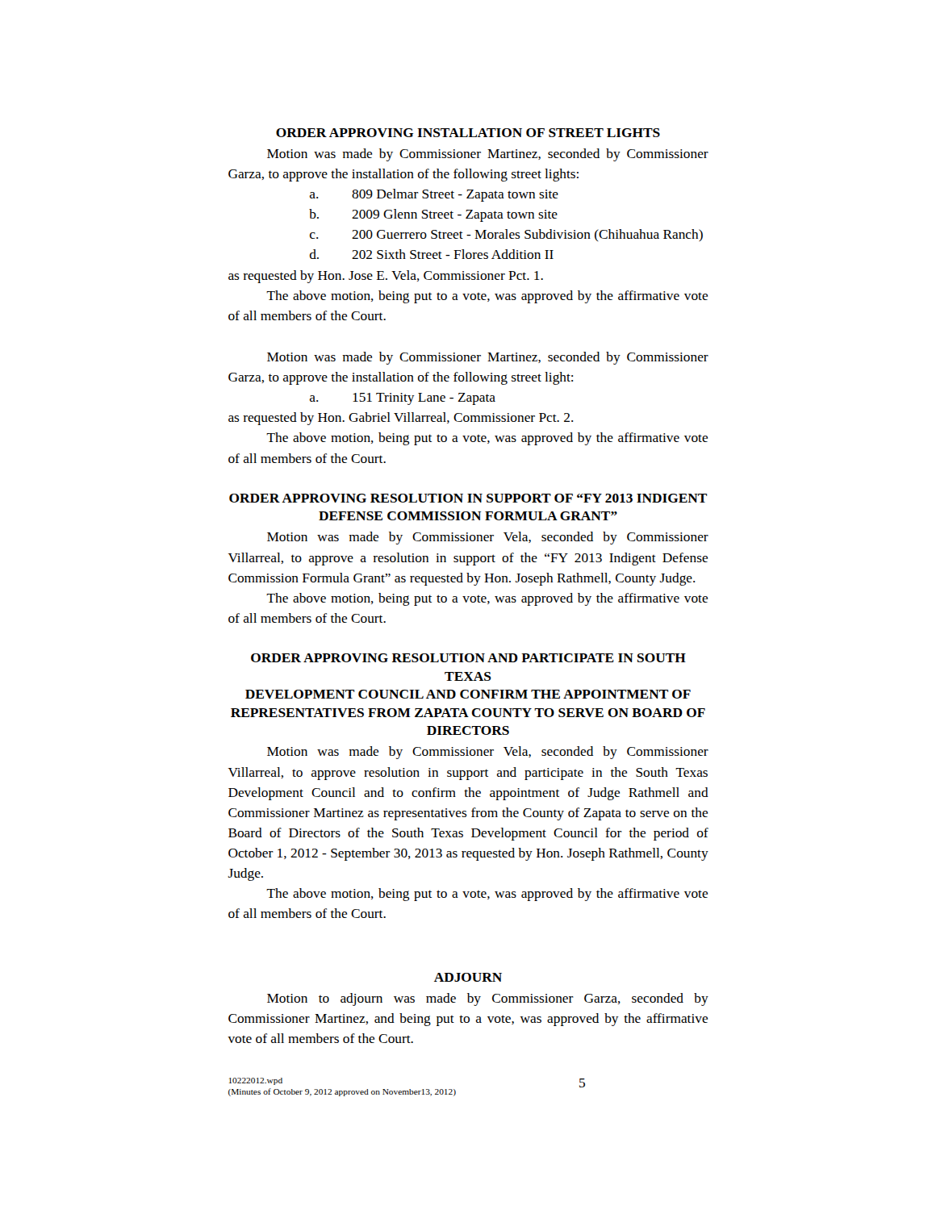Order Approving Installation of Street Lights
Motion was made by Commissioner Martinez, seconded by Commissioner Garza, to approve the installation of the following street lights:
a. 809 Delmar Street - Zapata town site
b. 2009 Glenn Street - Zapata town site
c. 200 Guerrero Street - Morales Subdivision (Chihuahua Ranch)
d. 202 Sixth Street - Flores Addition II
as requested by Hon. Jose E. Vela, Commissioner Pct. 1.
The above motion, being put to a vote, was approved by the affirmative vote of all members of the Court.
Motion was made by Commissioner Martinez, seconded by Commissioner Garza, to approve the installation of the following street light:
a. 151 Trinity Lane - Zapata
as requested by Hon. Gabriel Villarreal, Commissioner Pct. 2.
The above motion, being put to a vote, was approved by the affirmative vote of all members of the Court.
Order Approving Resolution in Support of “FY 2013 Indigent
Defense Commission Formula Grant”
Motion was made by Commissioner Vela, seconded by Commissioner Villarreal, to approve a resolution in support of the “FY 2013 Indigent Defense Commission Formula Grant” as requested by Hon. Joseph Rathmell, County Judge.
The above motion, being put to a vote, was approved by the affirmative vote of all members of the Court.
Order Approving Resolution and Participate in South Texas
Development Council and Confirm the Appointment of
Representatives from Zapata County to Serve on Board of
Directors
Motion was made by Commissioner Vela, seconded by Commissioner Villarreal, to approve resolution in support and participate in the South Texas Development Council and to confirm the appointment of Judge Rathmell and Commissioner Martinez as representatives from the County of Zapata to serve on the Board of Directors of the South Texas Development Council for the period of October 1, 2012 - September 30, 2013 as requested by Hon. Joseph Rathmell, County Judge.
The above motion, being put to a vote, was approved by the affirmative vote of all members of the Court.
Adjourn
Motion to adjourn was made by Commissioner Garza, seconded by Commissioner Martinez, and being put to a vote, was approved by the affirmative vote of all members of the Court.
10222012.wpd
(Minutes of October 9, 2012 approved on November13, 2012)
5